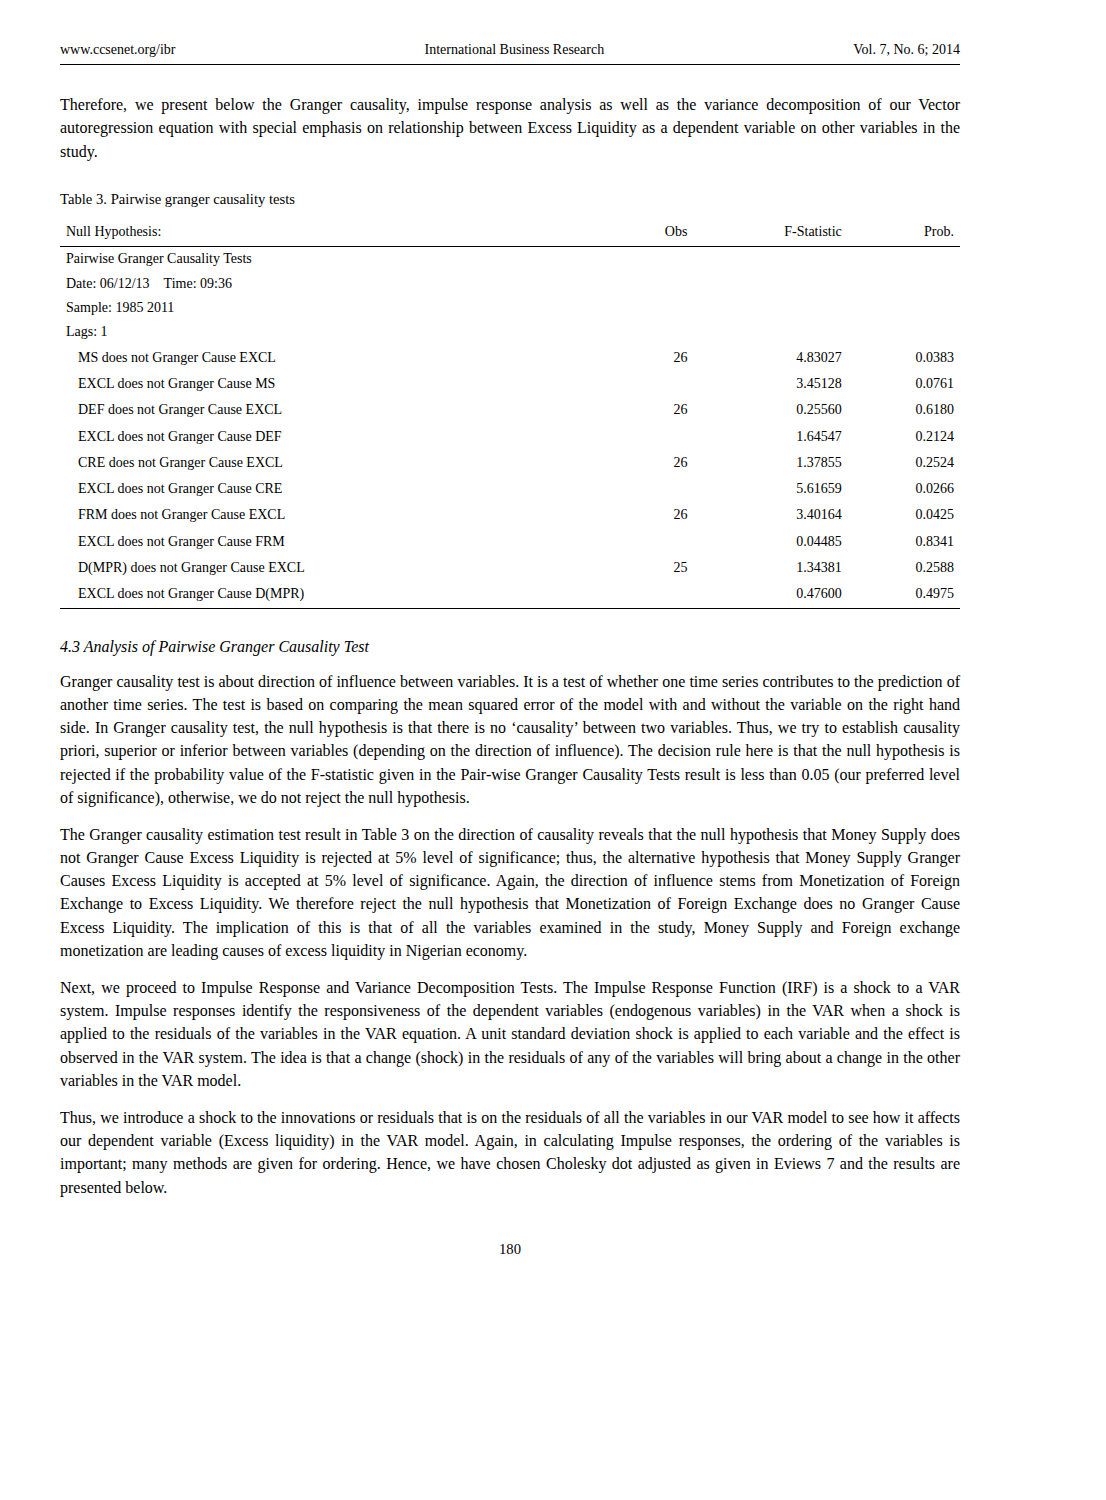www.ccsenet.org/ibr International Business Research Vol. 7, No. 6; 2014
Therefore, we present below the Granger causality, impulse response analysis as well as the variance decomposition of our Vector autoregression equation with special emphasis on relationship between Excess Liquidity as a dependent variable on other variables in the study.
Table 3. Pairwise granger causality tests
| Pairwise Granger Causality Tests |
| Date: 06/12/13 Time: 09:36 |
| Sample: 1985 2011 |
| Lags: 1 |
| Null Hypothesis: | Obs | F-Statistic | Prob. |
| MS does not Granger Cause EXCL | 26 | 4.83027 | 0.0383 |
| EXCL does not Granger Cause MS | | 3.45128 | 0.0761 |
| DEF does not Granger Cause EXCL | 26 | 0.25560 | 0.6180 |
| EXCL does not Granger Cause DEF | | 1.64547 | 0.2124 |
| CRE does not Granger Cause EXCL | 26 | 1.37855 | 0.2524 |
| EXCL does not Granger Cause CRE | | 5.61659 | 0.0266 |
| FRM does not Granger Cause EXCL | 26 | 3.40164 | 0.0425 |
| EXCL does not Granger Cause FRM | | 0.04485 | 0.8341 |
| D(MPR) does not Granger Cause EXCL | 25 | 1.34381 | 0.2588 |
| EXCL does not Granger Cause D(MPR) | | 0.47600 | 0.4975 |
4.3 Analysis of Pairwise Granger Causality Test
Granger causality test is about direction of influence between variables. It is a test of whether one time series contributes to the prediction of another time series. The test is based on comparing the mean squared error of the model with and without the variable on the right hand side. In Granger causality test, the null hypothesis is that there is no ‘causality’ between two variables. Thus, we try to establish causality priori, superior or inferior between variables (depending on the direction of influence). The decision rule here is that the null hypothesis is rejected if the probability value of the F-statistic given in the Pair-wise Granger Causality Tests result is less than 0.05 (our preferred level of significance), otherwise, we do not reject the null hypothesis.
The Granger causality estimation test result in Table 3 on the direction of causality reveals that the null hypothesis that Money Supply does not Granger Cause Excess Liquidity is rejected at 5% level of significance; thus, the alternative hypothesis that Money Supply Granger Causes Excess Liquidity is accepted at 5% level of significance. Again, the direction of influence stems from Monetization of Foreign Exchange to Excess Liquidity. We therefore reject the null hypothesis that Monetization of Foreign Exchange does no Granger Cause Excess Liquidity. The implication of this is that of all the variables examined in the study, Money Supply and Foreign exchange monetization are leading causes of excess liquidity in Nigerian economy.
Next, we proceed to Impulse Response and Variance Decomposition Tests. The Impulse Response Function (IRF) is a shock to a VAR system. Impulse responses identify the responsiveness of the dependent variables (endogenous variables) in the VAR when a shock is applied to the residuals of the variables in the VAR equation. A unit standard deviation shock is applied to each variable and the effect is observed in the VAR system. The idea is that a change (shock) in the residuals of any of the variables will bring about a change in the other variables in the VAR model.
Thus, we introduce a shock to the innovations or residuals that is on the residuals of all the variables in our VAR model to see how it affects our dependent variable (Excess liquidity) in the VAR model. Again, in calculating Impulse responses, the ordering of the variables is important; many methods are given for ordering. Hence, we have chosen Cholesky dot adjusted as given in Eviews 7 and the results are presented below.
180